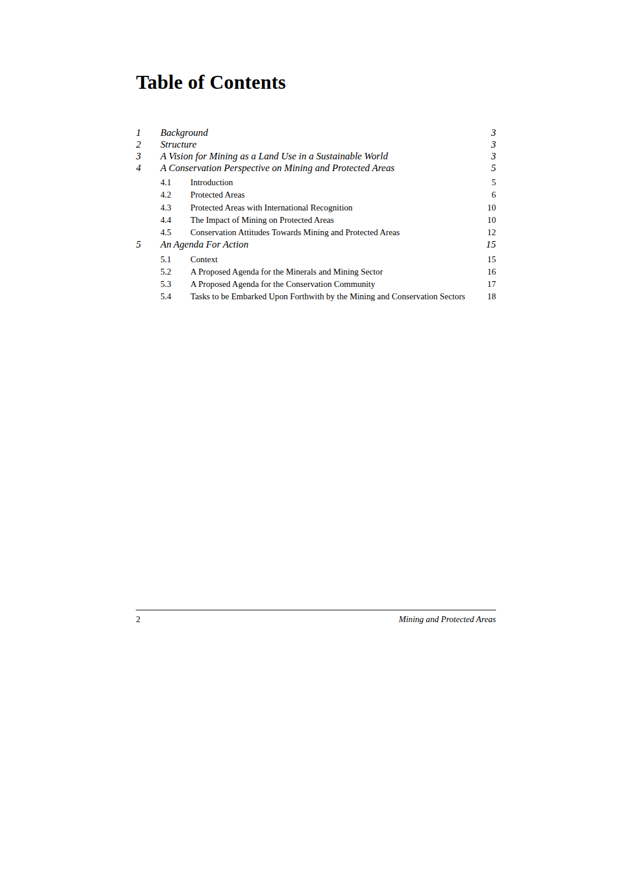Table of Contents
| 1 | Background | 3 |
| 2 | Structure | 3 |
| 3 | A Vision for Mining as a Land Use in a Sustainable World | 3 |
| 4 | A Conservation Perspective on Mining and Protected Areas | 5 |
| | / 4.1 / Introduction / 5 / / 4.2 / Protected Areas / 6 / / 4.3 / Protected Areas with International Recognition / 10 / / 4.4 / The Impact of Mining on Protected Areas / 10 / / 4.5 / Conservation Attitudes Towards Mining and Protected Areas / 12 / |
| 5 | An Agenda For Action | 15 |
| | / 5.1 / Context / 15 / / 5.2 / A Proposed Agenda for the Minerals and Mining Sector / 16 / / 5.3 / A Proposed Agenda for the Conservation Community / 17 / / 5.4 / Tasks to be Embarked Upon Forthwith by the Mining and Conservation Sectors / 18 / |
2 Mining and Protected Areas